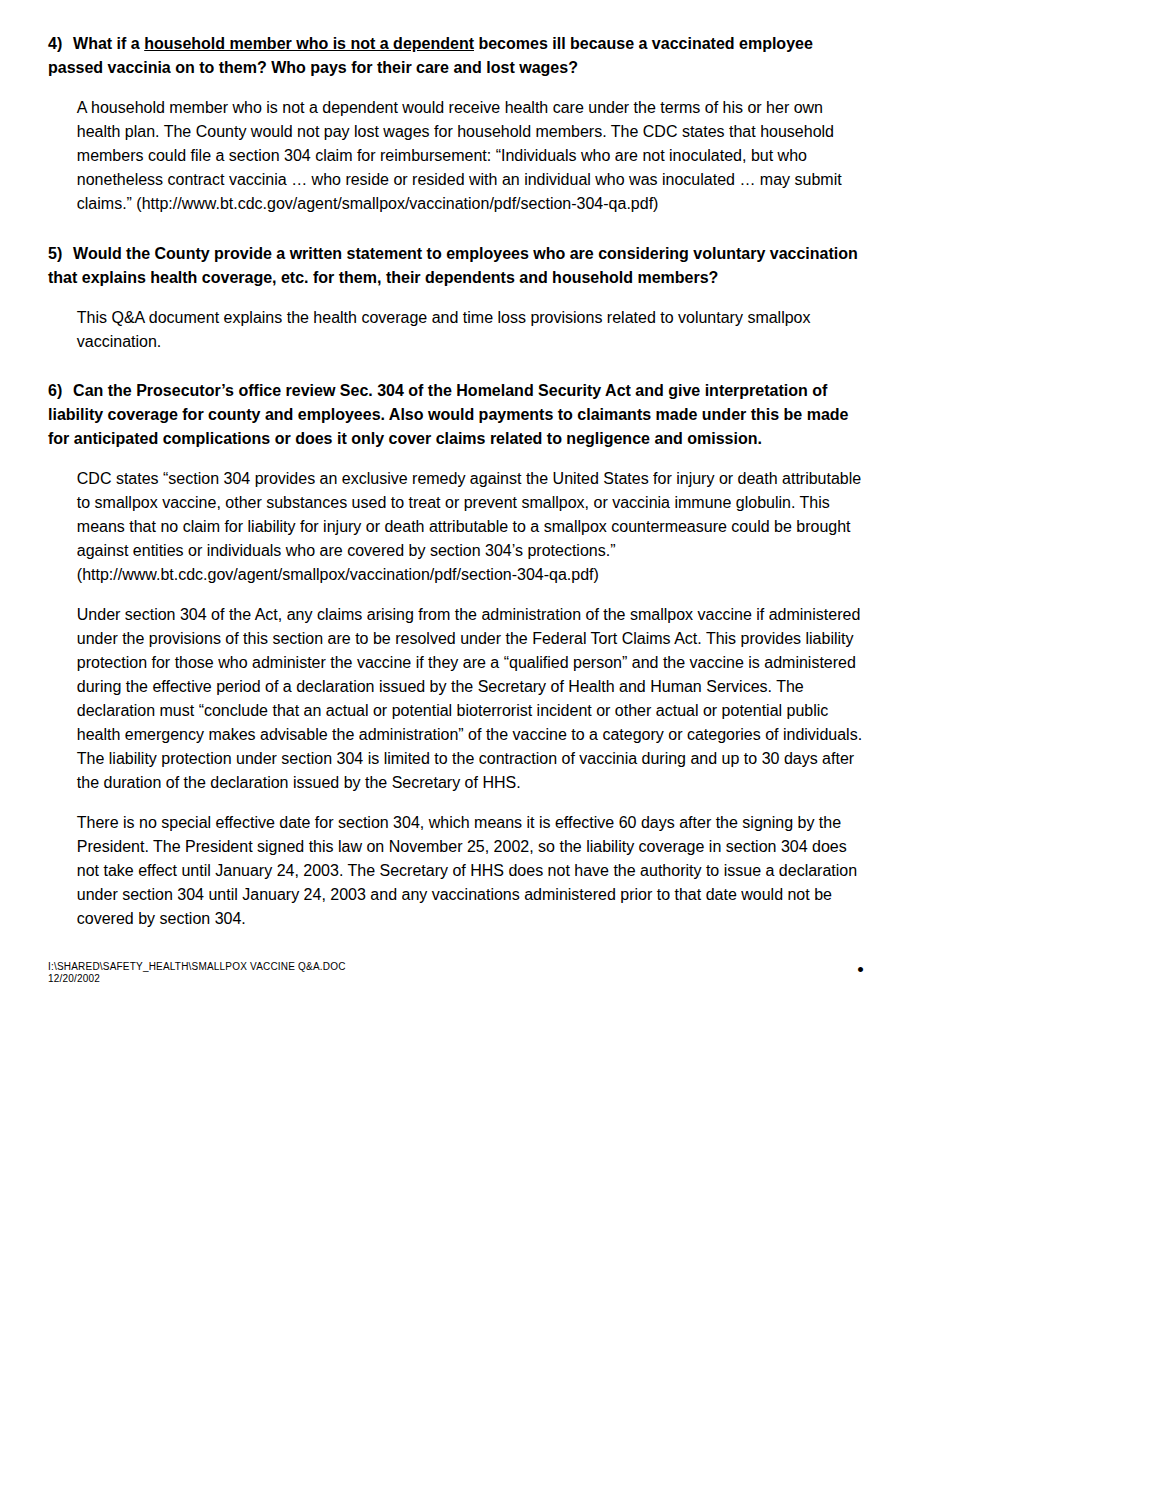4) What if a household member who is not a dependent becomes ill because a vaccinated employee passed vaccinia on to them? Who pays for their care and lost wages?
A household member who is not a dependent would receive health care under the terms of his or her own health plan. The County would not pay lost wages for household members. The CDC states that household members could file a section 304 claim for reimbursement: “Individuals who are not inoculated, but who nonetheless contract vaccinia … who reside or resided with an individual who was inoculated … may submit claims.” (http://www.bt.cdc.gov/agent/smallpox/vaccination/pdf/section-304-qa.pdf)
5) Would the County provide a written statement to employees who are considering voluntary vaccination that explains health coverage, etc. for them, their dependents and household members?
This Q&A document explains the health coverage and time loss provisions related to voluntary smallpox vaccination.
6) Can the Prosecutor’s office review Sec. 304 of the Homeland Security Act and give interpretation of liability coverage for county and employees. Also would payments to claimants made under this be made for anticipated complications or does it only cover claims related to negligence and omission.
CDC states “section 304 provides an exclusive remedy against the United States for injury or death attributable to smallpox vaccine, other substances used to treat or prevent smallpox, or vaccinia immune globulin. This means that no claim for liability for injury or death attributable to a smallpox countermeasure could be brought against entities or individuals who are covered by section 304’s protections.” (http://www.bt.cdc.gov/agent/smallpox/vaccination/pdf/section-304-qa.pdf)
Under section 304 of the Act, any claims arising from the administration of the smallpox vaccine if administered under the provisions of this section are to be resolved under the Federal Tort Claims Act. This provides liability protection for those who administer the vaccine if they are a “qualified person” and the vaccine is administered during the effective period of a declaration issued by the Secretary of Health and Human Services. The declaration must “conclude that an actual or potential bioterrorist incident or other actual or potential public health emergency makes advisable the administration” of the vaccine to a category or categories of individuals. The liability protection under section 304 is limited to the contraction of vaccinia during and up to 30 days after the duration of the declaration issued by the Secretary of HHS.
There is no special effective date for section 304, which means it is effective 60 days after the signing by the President. The President signed this law on November 25, 2002, so the liability coverage in section 304 does not take effect until January 24, 2003. The Secretary of HHS does not have the authority to issue a declaration under section 304 until January 24, 2003 and any vaccinations administered prior to that date would not be covered by section 304.
• I:\SHARED\SAFETY_HEALTH\SMALLPOX VACCINE Q&A.DOC 12/20/2002